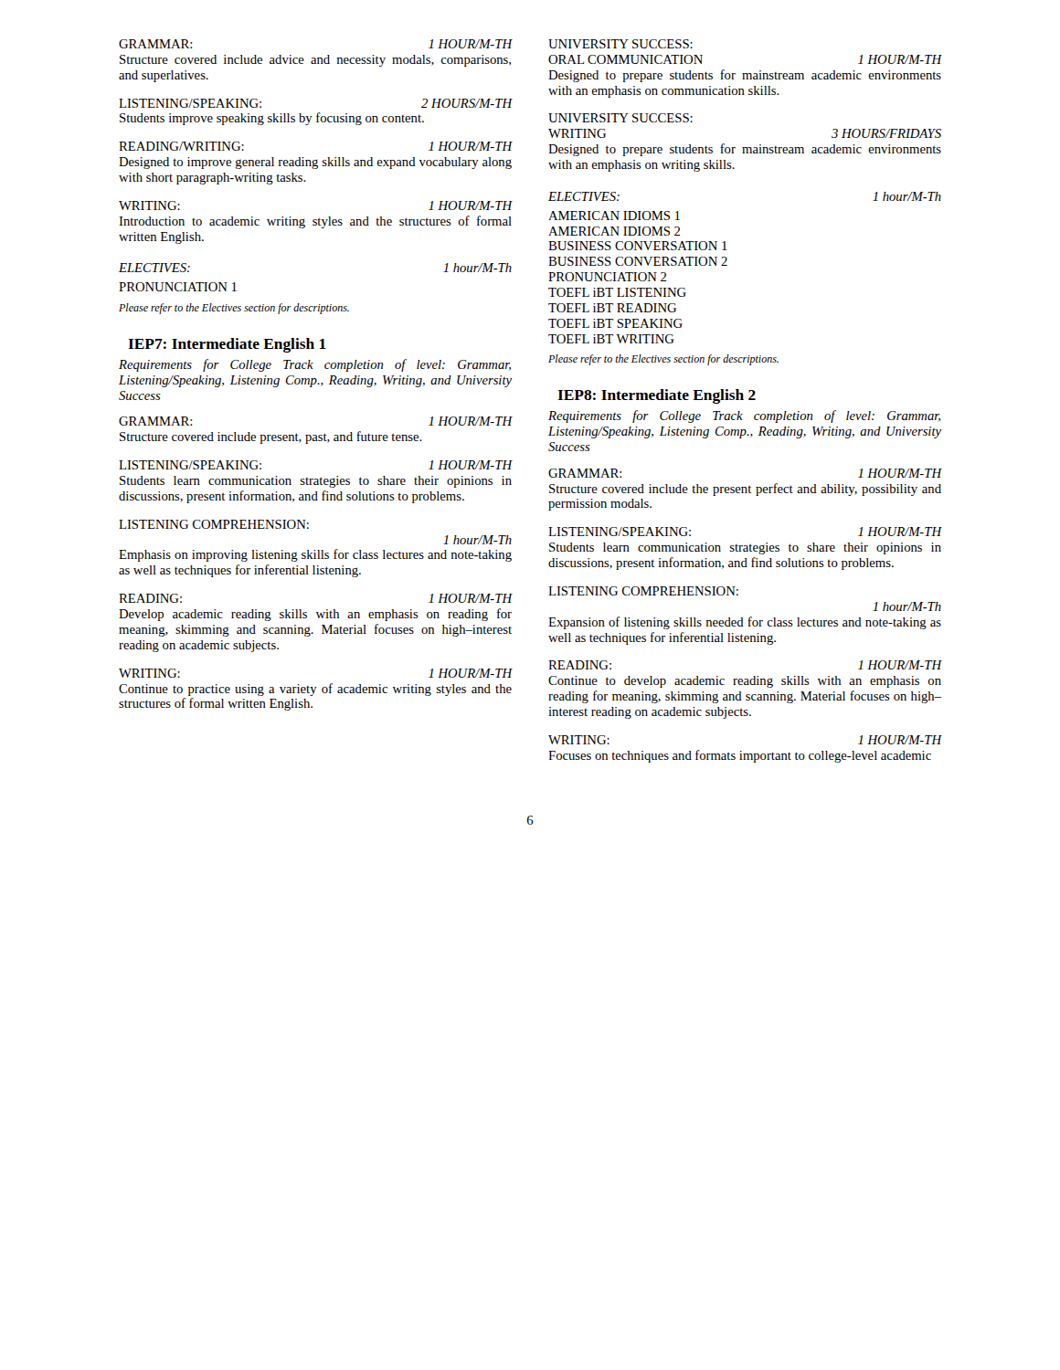GRAMMAR: 1 hour/M-Th
Structure covered include advice and necessity modals, comparisons, and superlatives.
LISTENING/SPEAKING: 2 hours/M-Th
Students improve speaking skills by focusing on content.
READING/WRITING: 1 hour/M-Th
Designed to improve general reading skills and expand vocabulary along with short paragraph-writing tasks.
WRITING: 1 hour/M-Th
Introduction to academic writing styles and the structures of formal written English.
ELECTIVES: 1 hour/M-Th
PRONUNCIATION 1
Please refer to the Electives section for descriptions.
IEP7: Intermediate English 1
Requirements for College Track completion of level: Grammar, Listening/Speaking, Listening Comp., Reading, Writing, and University Success
GRAMMAR: 1 hour/M-Th
Structure covered include present, past, and future tense.
LISTENING/SPEAKING: 1 hour/M-Th
Students learn communication strategies to share their opinions in discussions, present information, and find solutions to problems.
LISTENING COMPREHENSION:
1 hour/M-Th
Emphasis on improving listening skills for class lectures and note-taking as well as techniques for inferential listening.
READING: 1 hour/M-Th
Develop academic reading skills with an emphasis on reading for meaning, skimming and scanning. Material focuses on high–interest reading on academic subjects.
WRITING: 1 hour/M-Th
Continue to practice using a variety of academic writing styles and the structures of formal written English.
UNIVERSITY SUCCESS:
ORAL COMMUNICATION 1 hour/M-Th
Designed to prepare students for mainstream academic environments with an emphasis on communication skills.
UNIVERSITY SUCCESS:
WRITING 3 hours/Fridays
Designed to prepare students for mainstream academic environments with an emphasis on writing skills.
ELECTIVES: 1 hour/M-Th
AMERICAN IDIOMS 1
AMERICAN IDIOMS 2
BUSINESS CONVERSATION 1
BUSINESS CONVERSATION 2
PRONUNCIATION 2
TOEFL iBT LISTENING
TOEFL iBT READING
TOEFL iBT SPEAKING
TOEFL iBT WRITING
Please refer to the Electives section for descriptions.
IEP8: Intermediate English 2
Requirements for College Track completion of level: Grammar, Listening/Speaking, Listening Comp., Reading, Writing, and University Success
GRAMMAR: 1 hour/M-Th
Structure covered include the present perfect and ability, possibility and permission modals.
LISTENING/SPEAKING: 1 hour/M-Th
Students learn communication strategies to share their opinions in discussions, present information, and find solutions to problems.
LISTENING COMPREHENSION:
1 hour/M-Th
Expansion of listening skills needed for class lectures and note-taking as well as techniques for inferential listening.
READING: 1 hour/M-Th
Continue to develop academic reading skills with an emphasis on reading for meaning, skimming and scanning. Material focuses on high–interest reading on academic subjects.
WRITING: 1 hour/M-Th
Focuses on techniques and formats important to college-level academic
6